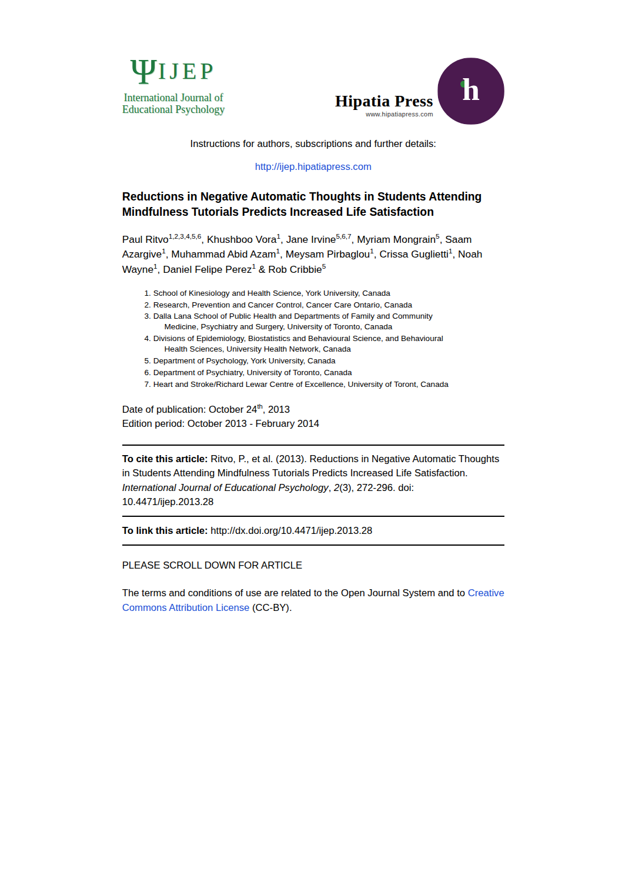ΨIJEP
International Journal of
Educational Psychology
Hipatia Press
www.hipatiapress.com
h
Instructions for authors, subscriptions and further details:
http://ijep.hipatiapress.com
Reductions in Negative Automatic Thoughts in Students Attending Mindfulness Tutorials Predicts Increased Life Satisfaction
Paul Ritvo1,2,3,4,5,6, Khushboo Vora1, Jane Irvine5,6,7, Myriam Mongrain5, Saam Azargive1, Muhammad Abid Azam1, Meysam Pirbaglou1, Crissa Guglietti1, Noah Wayne1, Daniel Felipe Perez1 & Rob Cribbie5
School of Kinesiology and Health Science, York University, Canada
Research, Prevention and Cancer Control, Cancer Care Ontario, Canada
Dalla Lana School of Public Health and Departments of Family and Community Medicine, Psychiatry and Surgery, University of Toronto, Canada
Divisions of Epidemiology, Biostatistics and Behavioural Science, and Behavioural Health Sciences, University Health Network, Canada
Department of Psychology, York University, Canada
Department of Psychiatry, University of Toronto, Canada
Heart and Stroke/Richard Lewar Centre of Excellence, University of Toront, Canada
Date of publication: October 24th, 2013
Edition period: October 2013 - February 2014
To cite this article: Ritvo, P., et al. (2013). Reductions in Negative Automatic Thoughts in Students Attending Mindfulness Tutorials Predicts Increased Life Satisfaction. International Journal of Educational Psychology, 2(3), 272-296. doi: 10.4471/ijep.2013.28
To link this article: http://dx.doi.org/10.4471/ijep.2013.28
PLEASE SCROLL DOWN FOR ARTICLE
The terms and conditions of use are related to the Open Journal System and to Creative Commons Attribution License (CC-BY).